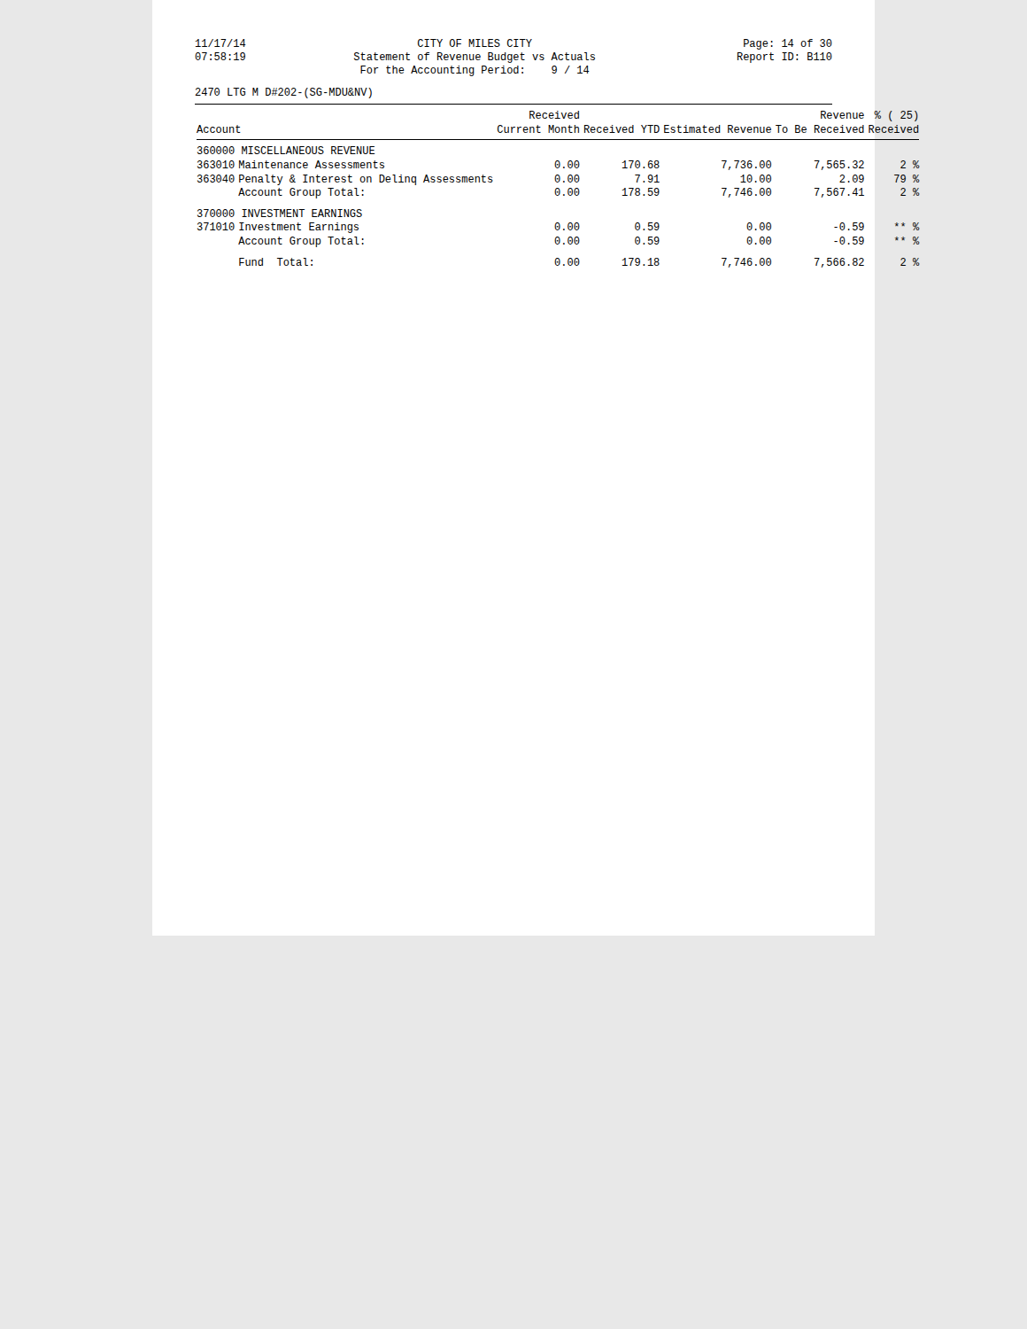| 11/17/14 | CITY OF MILES CITY | Page: 14 of 30 |
| 07:58:19 | Statement of Revenue Budget vs Actuals | Report ID: B110 |
| | For the Accounting Period: 9 / 14 | |
2470 LTG M D#202-(SG-MDU&NV)
| | Received | | | Revenue | % ( 25) |
| Account | Current Month | Received YTD | Estimated Revenue | To Be Received | Received |
| 360000 MISCELLANEOUS REVENUE | | | | | |
| 363010 | Maintenance Assessments | 0.00 | 170.68 | 7,736.00 | 7,565.32 | 2 % |
| 363040 | Penalty & Interest on Delinq Assessments | 0.00 | 7.91 | 10.00 | 2.09 | 79 % |
| | Account Group Total: | 0.00 | 178.59 | 7,746.00 | 7,567.41 | 2 % |
| 370000 INVESTMENT EARNINGS | | | | | |
| 371010 | Investment Earnings | 0.00 | 0.59 | 0.00 | -0.59 | ** % |
| | Account Group Total: | 0.00 | 0.59 | 0.00 | -0.59 | ** % |
| | Fund Total: | 0.00 | 179.18 | 7,746.00 | 7,566.82 | 2 % |